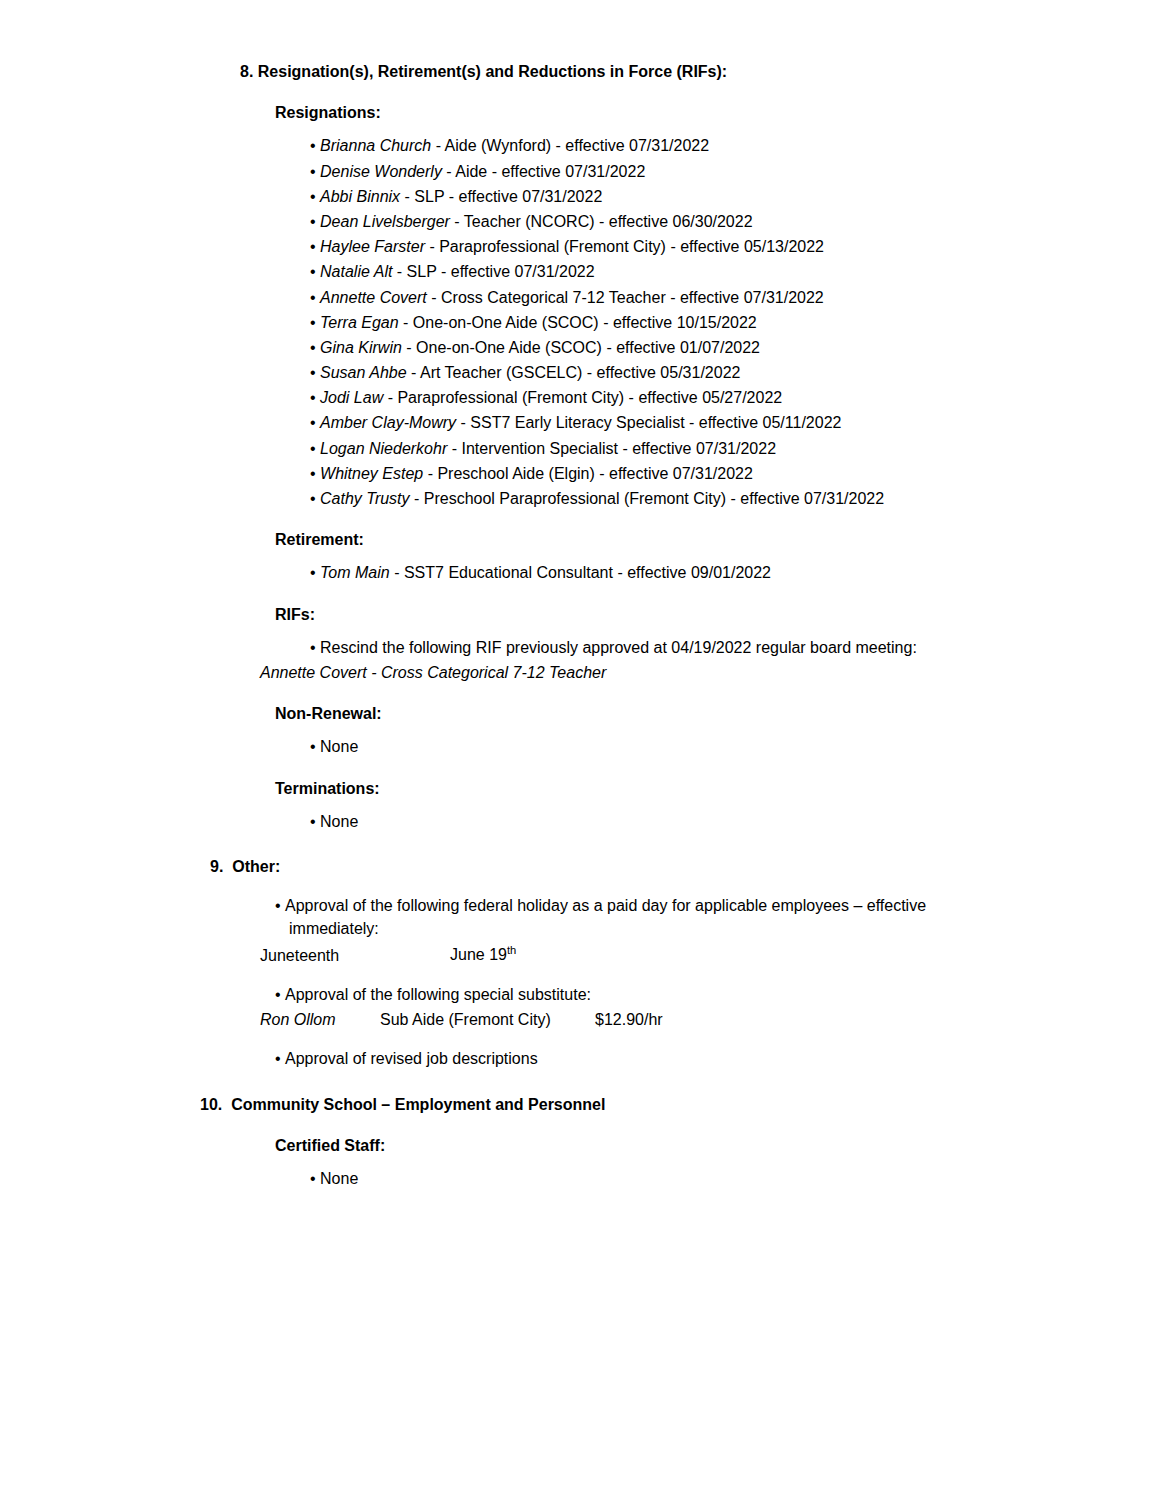8. Resignation(s), Retirement(s) and Reductions in Force (RIFs):
Resignations:
Brianna Church - Aide (Wynford) - effective 07/31/2022
Denise Wonderly - Aide - effective 07/31/2022
Abbi Binnix - SLP - effective 07/31/2022
Dean Livelsberger - Teacher (NCORC) - effective 06/30/2022
Haylee Farster - Paraprofessional (Fremont City) - effective 05/13/2022
Natalie Alt - SLP - effective 07/31/2022
Annette Covert - Cross Categorical 7-12 Teacher - effective 07/31/2022
Terra Egan - One-on-One Aide (SCOC) - effective 10/15/2022
Gina Kirwin - One-on-One Aide (SCOC) - effective 01/07/2022
Susan Ahbe - Art Teacher (GSCELC) - effective 05/31/2022
Jodi Law - Paraprofessional (Fremont City) - effective 05/27/2022
Amber Clay-Mowry - SST7 Early Literacy Specialist - effective 05/11/2022
Logan Niederkohr - Intervention Specialist - effective 07/31/2022
Whitney Estep - Preschool Aide (Elgin) - effective 07/31/2022
Cathy Trusty - Preschool Paraprofessional (Fremont City) - effective 07/31/2022
Retirement:
Tom Main - SST7 Educational Consultant - effective 09/01/2022
RIFs:
Rescind the following RIF previously approved at 04/19/2022 regular board meeting:
Annette Covert - Cross Categorical 7-12 Teacher
Non-Renewal:
None
Terminations:
None
9. Other:
Approval of the following federal holiday as a paid day for applicable employees – effective immediately:
Juneteenth June 19th
Approval of the following special substitute:
Ron Ollom Sub Aide (Fremont City)$12.90/hr
Approval of revised job descriptions
10. Community School – Employment and Personnel
Certified Staff:
None